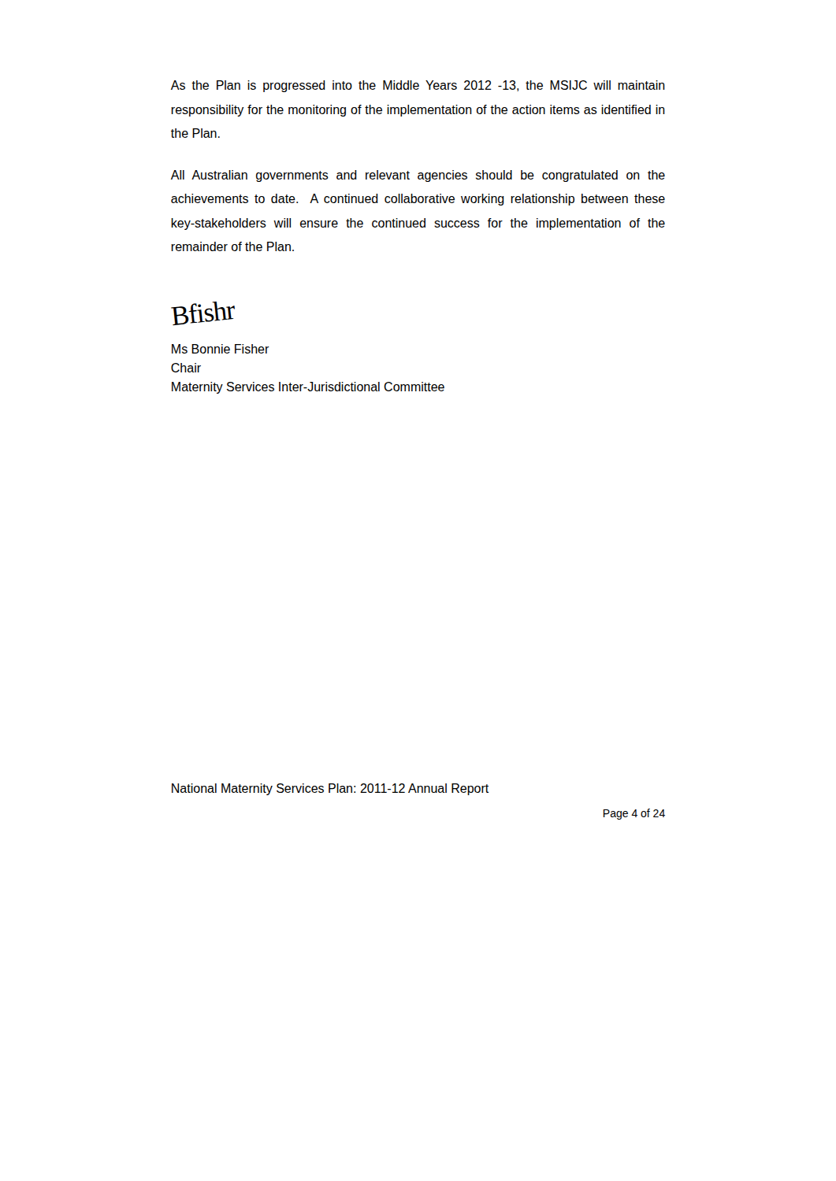As the Plan is progressed into the Middle Years 2012 -13, the MSIJC will maintain responsibility for the monitoring of the implementation of the action items as identified in the Plan.
All Australian governments and relevant agencies should be congratulated on the achievements to date. A continued collaborative working relationship between these key-stakeholders will ensure the continued success for the implementation of the remainder of the Plan.
Bfishr
Ms Bonnie Fisher
Chair
Maternity Services Inter-Jurisdictional Committee
National Maternity Services Plan: 2011-12 Annual Report
Page 4 of 24